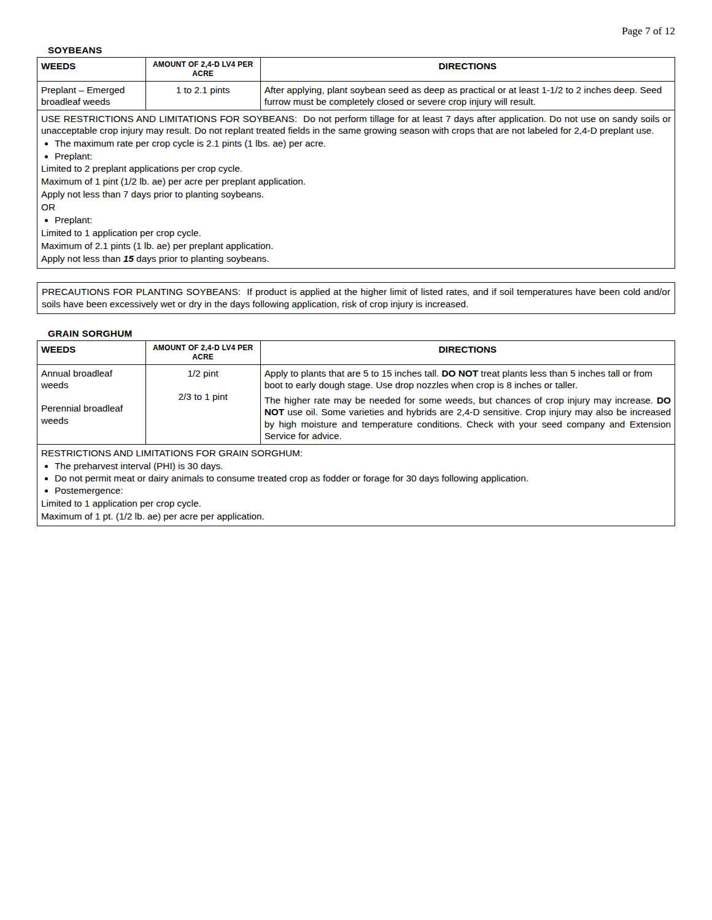Page 7 of 12
SOYBEANS
| WEEDS | AMOUNT OF 2,4-D LV4 PER ACRE | DIRECTIONS |
| --- | --- | --- |
| Preplant – Emerged broadleaf weeds | 1 to 2.1 pints | After applying, plant soybean seed as deep as practical or at least 1-1/2 to 2 inches deep. Seed furrow must be completely closed or severe crop injury will result. |
| USE RESTRICTIONS AND LIMITATIONS FOR SOYBEANS: Do not perform tillage for at least 7 days after application. Do not use on sandy soils or unacceptable crop injury may result. Do not replant treated fields in the same growing season with crops that are not labeled for 2,4-D preplant use. The maximum rate per crop cycle is 2.1 pints (1 lbs. ae) per acre. Preplant: Limited to 2 preplant applications per crop cycle. Maximum of 1 pint (1/2 lb. ae) per acre per preplant application. Apply not less than 7 days prior to planting soybeans. OR Preplant: Limited to 1 application per crop cycle. Maximum of 2.1 pints (1 lb. ae) per preplant application. Apply not less than 15 days prior to planting soybeans. |
PRECAUTIONS FOR PLANTING SOYBEANS: If product is applied at the higher limit of listed rates, and if soil temperatures have been cold and/or soils have been excessively wet or dry in the days following application, risk of crop injury is increased.
GRAIN SORGHUM
| WEEDS | AMOUNT OF 2,4-D LV4 PER ACRE | DIRECTIONS |
| --- | --- | --- |
| Annual broadleaf weeds Perennial broadleaf weeds | 1/2 pint 2/3 to 1 pint | Apply to plants that are 5 to 15 inches tall. DO NOT treat plants less than 5 inches tall or from boot to early dough stage. Use drop nozzles when crop is 8 inches or taller. The higher rate may be needed for some weeds, but chances of crop injury may increase. DO NOT use oil. Some varieties and hybrids are 2,4-D sensitive. Crop injury may also be increased by high moisture and temperature conditions. Check with your seed company and Extension Service for advice. |
| RESTRICTIONS AND LIMITATIONS FOR GRAIN SORGHUM: The preharvest interval (PHI) is 30 days. Do not permit meat or dairy animals to consume treated crop as fodder or forage for 30 days following application. Postemergence: Limited to 1 application per crop cycle. Maximum of 1 pt. (1/2 lb. ae) per acre per application. |